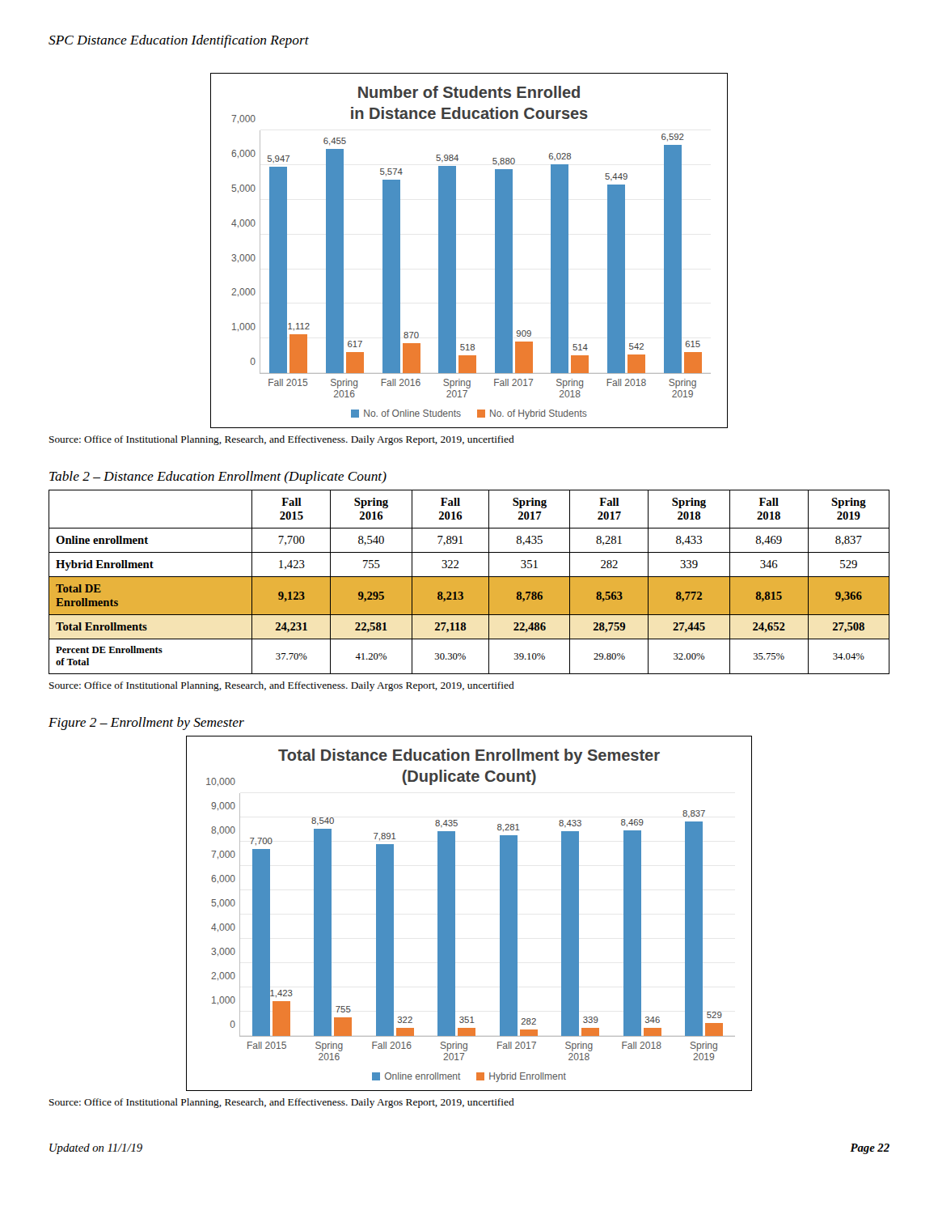SPC Distance Education Identification Report
Number of Students Enrolled
in Distance Education Courses
0
1,000
2,000
3,000
4,000
5,000
6,000
7,000
5,947
1,112
6,455
617
5,574
870
5,984
518
5,880
909
6,028
514
5,449
542
6,592
615
Fall 2015 Spring 2016 Fall 2016 Spring 2017 Fall 2017 Spring 2018 Fall 2018 Spring 2019
No. of Online Students No. of Hybrid Students
Source: Office of Institutional Planning, Research, and Effectiveness. Daily Argos Report, 2019, uncertified
Table 2 – Distance Education Enrollment (Duplicate Count)
| | Fall 2015 | Spring 2016 | Fall 2016 | Spring 2017 | Fall 2017 | Spring 2018 | Fall 2018 | Spring 2019 |
| --- | --- | --- | --- | --- | --- | --- | --- | --- |
| Online enrollment | 7,700 | 8,540 | 7,891 | 8,435 | 8,281 | 8,433 | 8,469 | 8,837 |
| Hybrid Enrollment | 1,423 | 755 | 322 | 351 | 282 | 339 | 346 | 529 |
| Total DE Enrollments | 9,123 | 9,295 | 8,213 | 8,786 | 8,563 | 8,772 | 8,815 | 9,366 |
| Total Enrollments | 24,231 | 22,581 | 27,118 | 22,486 | 28,759 | 27,445 | 24,652 | 27,508 |
| Percent DE Enrollments of Total | 37.70% | 41.20% | 30.30% | 39.10% | 29.80% | 32.00% | 35.75% | 34.04% |
Source: Office of Institutional Planning, Research, and Effectiveness. Daily Argos Report, 2019, uncertified
Figure 2 – Enrollment by Semester
Total Distance Education Enrollment by Semester
(Duplicate Count)
0
1,000
2,000
3,000
4,000
5,000
6,000
7,000
8,000
9,000
10,000
7,700
1,423
8,540
755
7,891
322
8,435
351
8,281
282
8,433
339
8,469
346
8,837
529
Fall 2015 Spring 2016 Fall 2016 Spring 2017 Fall 2017 Spring 2018 Fall 2018 Spring 2019
Online enrollment Hybrid Enrollment
Source: Office of Institutional Planning, Research, and Effectiveness. Daily Argos Report, 2019, uncertified
Updated on 11/1/19 Page 22